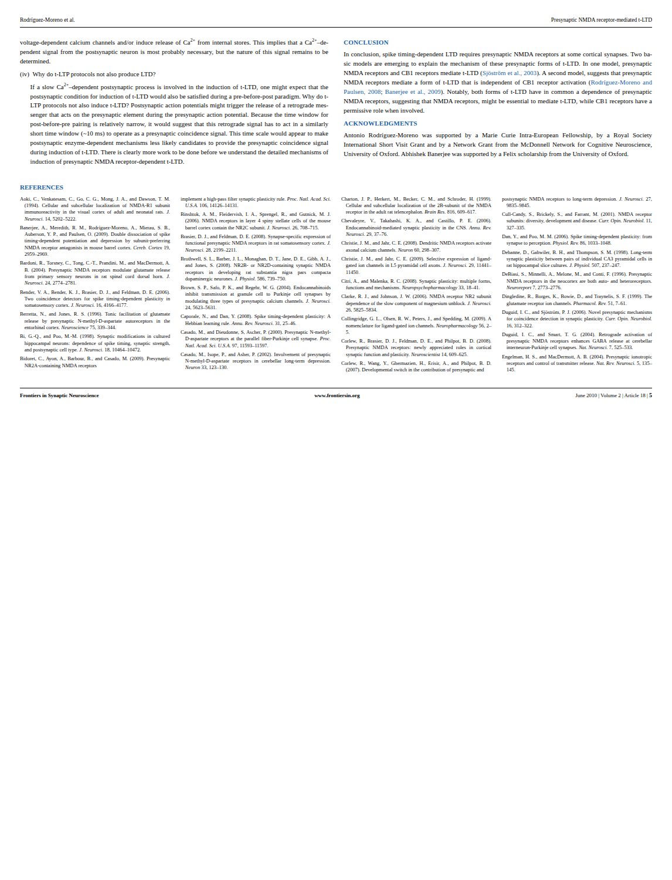Rodríguez-Moreno et al.
Presynaptic NMDA receptor-mediated t-LTD
voltage-dependent calcium channels and/or induce release of Ca2+ from internal stores. This implies that a Ca2+–dependent signal from the postsynaptic neuron is most probably necessary, but the nature of this signal remains to be determined.
(iv) Why do t-LTP protocols not also produce LTD?
If a slow Ca2+–dependent postsynaptic process is involved in the induction of t-LTD, one might expect that the postsynaptic condition for induction of t-LTD would also be satisfied during a pre-before-post paradigm. Why do t-LTP protocols not also induce t-LTD? Postsynaptic action potentials might trigger the release of a retrograde messenger that acts on the presynaptic element during the presynaptic action potential. Because the time window for post-before-pre pairing is relatively narrow, it would suggest that this retrograde signal has to act in a similarly short time window (~10 ms) to operate as a presynaptic coincidence signal. This time scale would appear to make postsynaptic enzyme-dependent mechanisms less likely candidates to provide the presynaptic coincidence signal during induction of t-LTD. There is clearly more work to be done before we understand the detailed mechanisms of induction of presynaptic NMDA receptor-dependent t-LTD.
CONCLUSION
In conclusion, spike timing-dependent LTD requires presynaptic NMDA receptors at some cortical synapses. Two basic models are emerging to explain the mechanism of these presynaptic forms of t-LTD. In one model, presynaptic NMDA receptors and CB1 receptors mediate t-LTD (Sjöström et al., 2003). A second model, suggests that presynaptic NMDA receptors mediate a form of t-LTD that is independent of CB1 receptor activation (Rodríguez-Moreno and Paulsen, 2008; Banerjee et al., 2009). Notably, both forms of t-LTD have in common a dependence of presynaptic NMDA receptors, suggesting that NMDA receptors, might be essential to mediate t-LTD, while CB1 receptors have a permissive role when involved.
ACKNOWLEDGMENTS
Antonio Rodríguez-Moreno was supported by a Marie Curie Intra-European Fellowship, by a Royal Society International Short Visit Grant and by a Network Grant from the McDonnell Network for Cognitive Neuroscience, University of Oxford. Abhishek Banerjee was supported by a Felix scholarship from the University of Oxford.
REFERENCES
Aoki, C., Venkatesam, C., Go, C. G., Mong, J. A., and Dawson, T. M. (1994). Cellular and subcellular localization of NMDA-R1 subunit immunoreactivity in the visual cortex of adult and neonatal rats. J. Neurosci. 14, 5202–5222.
Banerjee, A., Meredith, R. M., Rodríguez-Moreno, A., Mierau, S. B., Auberson, Y. P., and Paulsen, O. (2009). Double dissociation of spike timing-dependent potentiation and depression by subunit-preferring NMDA receptor antagonists in mouse barrel cortex. Cereb. Cortex 19, 2959–2969.
Bardoni, R., Torsney, C., Tong, C.-T., Prandini, M., and MacDermott, A. B. (2004). Presynaptic NMDA receptors modulate glutamate release from primary sensory neurons in rat spinal cord dorsal horn. J. Neurosci. 24, 2774–2781.
Bender, V. A., Bender, K. J., Brasier, D. J., and Feldman, D. E. (2006). Two coincidence detectors for spike timing-dependent plasticity in somatosensory cortex. J. Neurosci. 16, 4166–4177.
Berretta, N., and Jones, R. S. (1996). Tonic facilitation of glutamate release by presynaptic N-methyl-D-aspartate autoreceptors in the entorhinal cortex. Neuroscience 75, 339–344.
Bi, G.-Q., and Poo, M.-M. (1998). Synaptic modifications in cultured hippocampal neurons: dependence of spike timing, synaptic strength, and postsynaptic cell type. J. Neurosci. 18, 10464–10472.
Bidoret, C., Ayon, A., Barbour, B., and Casado, M. (2009). Presynaptic NR2A-containing NMDA receptors
implement a high-pass filter synaptic plasticity rule. Proc. Natl. Acad. Sci. U.S.A. 106, 14126–14131.
Binshtok, A. M., Fleidervish, I. A., Sprengel, R., and Gutnick, M. J. (2006). NMDA receptors in layer 4 spiny stellate cells of the mouse barrel cortex contain the NR2C subunit. J. Neurosci. 26, 708–715.
Brasier, D. J., and Feldman, D. E. (2008). Synapse-specific expression of functional presynaptic NMDA receptors in rat somatosensory cortex. J. Neurosci. 28, 2199–2211.
Brothwell, S. L., Barber, J. L., Monaghan, D. T., Jane, D. E., Gibb, A. J., and Jones, S. (2008). NR2B- or NR2D-containing synaptic NMDA receptors in developing rat substantia nigra pars compacta dopaminergic neurones. J. Physiol. 586, 739–750.
Brown, S. P., Safo, P. K., and Regehr, W. G. (2004). Endocannabinoids inhibit transmission at granule cell to Purkinje cell synapses by modulating three types of presynaptic calcium channels. J. Neurosci. 24, 5623–5631.
Caporale, N., and Dan, Y. (2008). Spike timing-dependent plasticity: A Hebbian learning rule. Annu. Rev. Neurosci. 31, 25–46.
Casado, M., and Dieudonne, S, Ascher, P. (2000). Presynaptic N-methyl-D-aspartate receptors at the parallel fiber-Purkinje cell synapse. Proc. Natl. Acad. Sci. U.S.A. 97, 11593–11597.
Casado, M., Isope, P., and Asher, P. (2002). Involvement of presynaptic N-methyl-D-aspartate receptors in cerebellar long-term depression. Neuron 33, 123–130.
Charton, J. P., Herkert, M., Becker, C. M., and Schroder, H. (1999). Cellular and subcellular localization of the 2B-subunit of the NMDA receptor in the adult rat telencephalon. Brain Res. 816, 609–617.
Chevaleyre, V., Takahashi, K. A., and Castillo, P. E. (2006). Endocannabinoid-mediated synaptic plasticity in the CNS. Annu. Rev. Neurosci. 29, 37–76.
Christie, J. M., and Jahr, C. E. (2008). Dendritic NMDA receptors activate axonal calcium channels. Neuron 60, 298–307.
Christie, J. M., and Jahr, C. E. (2009). Selective expression of ligand-gated ion channels in L5 pyramidal cell axons. J. Neurosci. 29, 11441–11450.
Citri, A., and Malenka, R. C. (2008). Synaptic plasticity: multiple forms, functions and mechanisms. Neuropsychopharmacology 33, 18–41.
Clarke, R. J., and Johnson, J. W. (2006). NMDA receptor NR2 subunit dependence of the slow component of magnesium unblock. J. Neurosci. 26, 5825–5834.
Collingridge, G. L., Olsen, R. W., Peters, J., and Spedding, M. (2009). A nomenclature for ligand-gated ion channels. Neuropharmacology 56, 2–5.
Corlew, R., Brasier, D. J., Feldman, D. E., and Philpot, B. D. (2008). Presynaptic NMDA receptors: newly appreciated roles in cortical synaptic function and plasticity. Neuroscientist 14, 609–625.
Corlew, R., Wang, Y., Ghermazien, H., Erisir, A., and Philpot, B. D. (2007). Developmental switch in the contribution of presynaptic and
postsynaptic NMDA receptors to long-term depression. J. Neurosci. 27, 9835–9845.
Cull-Candy, S., Brickely, S., and Farrant, M. (2001). NMDA receptor subunits: diversity, development and disease. Curr. Opin. Neurobiol. 11, 327–335.
Dan, Y., and Poo, M. M. (2006). Spike timing-dependent plasticity: from synapse to perception. Physiol. Rev. 86, 1033–1048.
Debanne, D., Gahwiler, B. H., and Thompson, S. M. (1998). Long-term synaptic plasticity between pairs of individual CA3 pyramidal cells in rat hippocampal slice cultures. J. Physiol. 507, 237–247.
DeBiasi, S., Minnelli, A., Melone, M., and Conti, F. (1996). Presynaptic NMDA receptors in the neocortex are both auto- and heteroreceptors. Neuroreport 7, 2773–2776.
Dingledine, R., Borges, K., Bowie, D., and Traynelis, S. F. (1999). The glutamate receptor ion channels. Pharmacol. Rev. 51, 7–61.
Duguid, I. C., and Sjöström, P. J. (2006). Novel presynaptic mechanisms for coincidence detection in synaptic plasticity. Curr. Opin. Neurobiol. 16, 312–322.
Duguid, I. C., and Smart, T. G. (2004). Retrograde activation of presynaptic NMDA receptors enhances GABA release at cerebellar interneuron-Purkinje cell synapses. Nat. Neurosci. 7, 525–533.
Engelman, H. S., and MacDermott, A. B. (2004). Presynaptic ionotropic receptors and control of transmitter release. Nat. Rev. Neurosci. 5, 135–145.
Frontiers in Synaptic Neuroscience
www.frontiersin.org
June 2010 | Volume 2 | Article 18 | 5